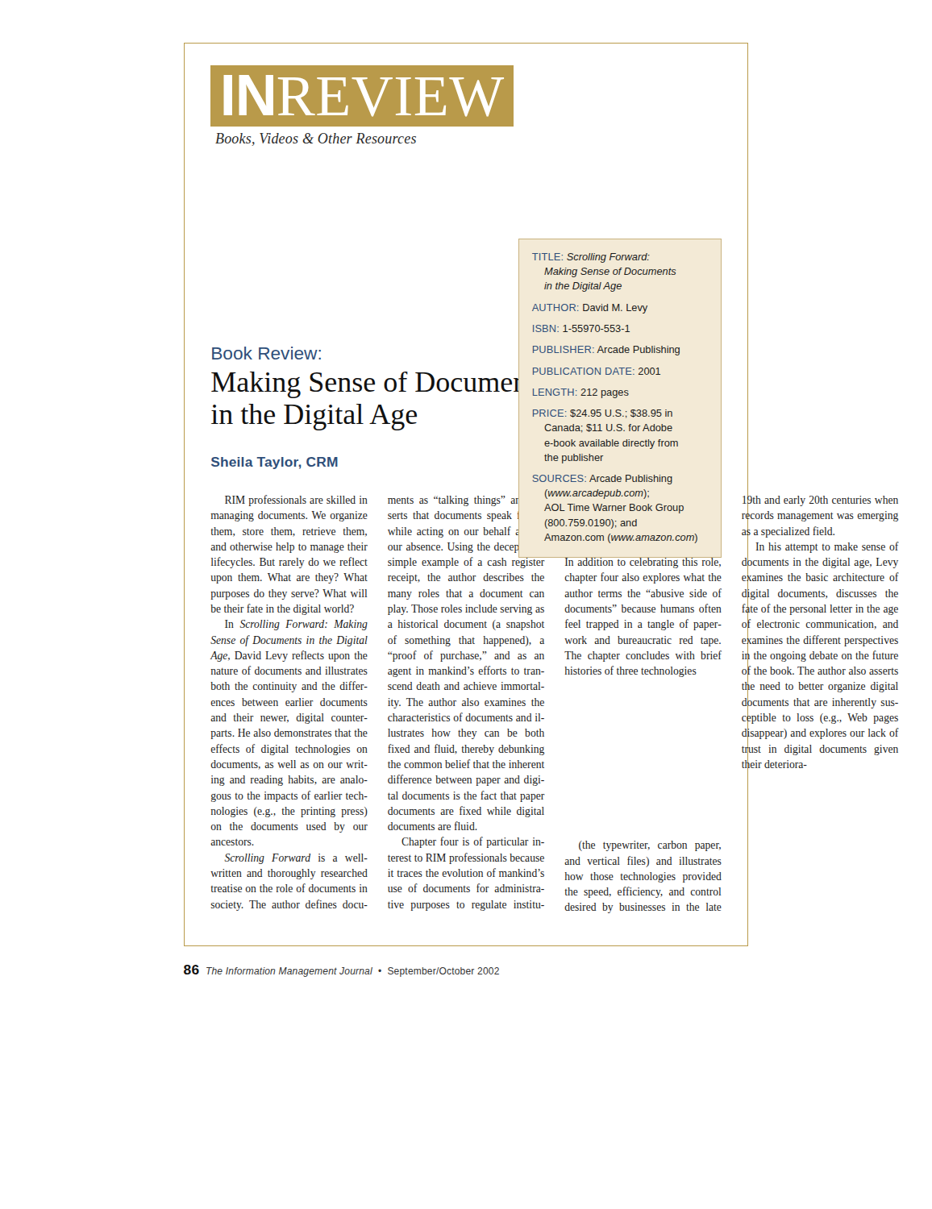IN REVIEW
Books, Videos & Other Resources
TITLE: Scrolling Forward: Making Sense of Documents in the Digital Age
AUTHOR: David M. Levy
ISBN: 1-55970-553-1
PUBLISHER: Arcade Publishing
PUBLICATION DATE: 2001
LENGTH: 212 pages
PRICE: $24.95 U.S.; $38.95 inCanada; $11 U.S. for Adobe e-book available directly from the publisher
SOURCES: Arcade Publishing(www.arcadepub.com); AOL Time Warner Book Group(800.759.0190); and Amazon.com (www.amazon.com)
Book Review:
Making Sense of Documents
in the Digital Age
Sheila Taylor, CRM
RIM professionals are skilled in managing documents. We organize them, store them, retrieve them, and otherwise help to manage their lifecycles. But rarely do we reflect upon them. What are they? What purposes do they serve? What will be their fate in the digital world?
In Scrolling Forward: Making Sense of Documents in the Digital Age, David Levy reflects upon the nature of documents and illustrates both the continuity and the differences between earlier documents and their newer, digital counterparts. He also demonstrates that the effects of digital technologies on documents, as well as on our writing and reading habits, are analogous to the impacts of earlier technologies (e.g., the printing press) on the documents used by our ancestors.
Scrolling Forward is a well-written and thoroughly researched treatise on the role of documents in society. The author defines documents as “talking things” and asserts that documents speak for us while acting on our behalf and in our absence. Using the deceptively simple example of a cash register receipt, the author describes the many roles that a document can play. Those roles include serving as a historical document (a snapshot of something that happened), a “proof of purchase,” and as an agent in mankind’s efforts to transcend death and achieve immortality. The author also examines the characteristics of documents and illustrates how they can be both fixed and fluid, thereby debunking the common belief that the inherent difference between paper and digital documents is the fact that paper documents are fixed while digital documents are fluid.
Chapter four is of particular interest to RIM professionals because it traces the evolution of mankind’s use of documents for administrative purposes to regulate institutional and personal practices (the discipline otherwise known as “records management,” although the author does not use that term). In addition to celebrating this role, chapter four also explores what the author terms the “abusive side of documents” because humans often feel trapped in a tangle of paperwork and bureaucratic red tape. The chapter concludes with brief histories of three technologies
(the typewriter, carbon paper, and vertical files) and illustrates how those technologies provided the speed, efficiency, and control desired by businesses in the late 19th and early 20th centuries when records management was emerging as a specialized field.
In his attempt to make sense of documents in the digital age, Levy examines the basic architecture of digital documents, discusses the fate of the personal letter in the age of electronic communication, and examines the different perspectives in the ongoing debate on the future of the book. The author also asserts the need to better organize digital documents that are inherently susceptible to loss (e.g., Web pages disappear) and explores our lack of trust in digital documents given their deteriora-
86 The Information Management Journal • September/October 2002